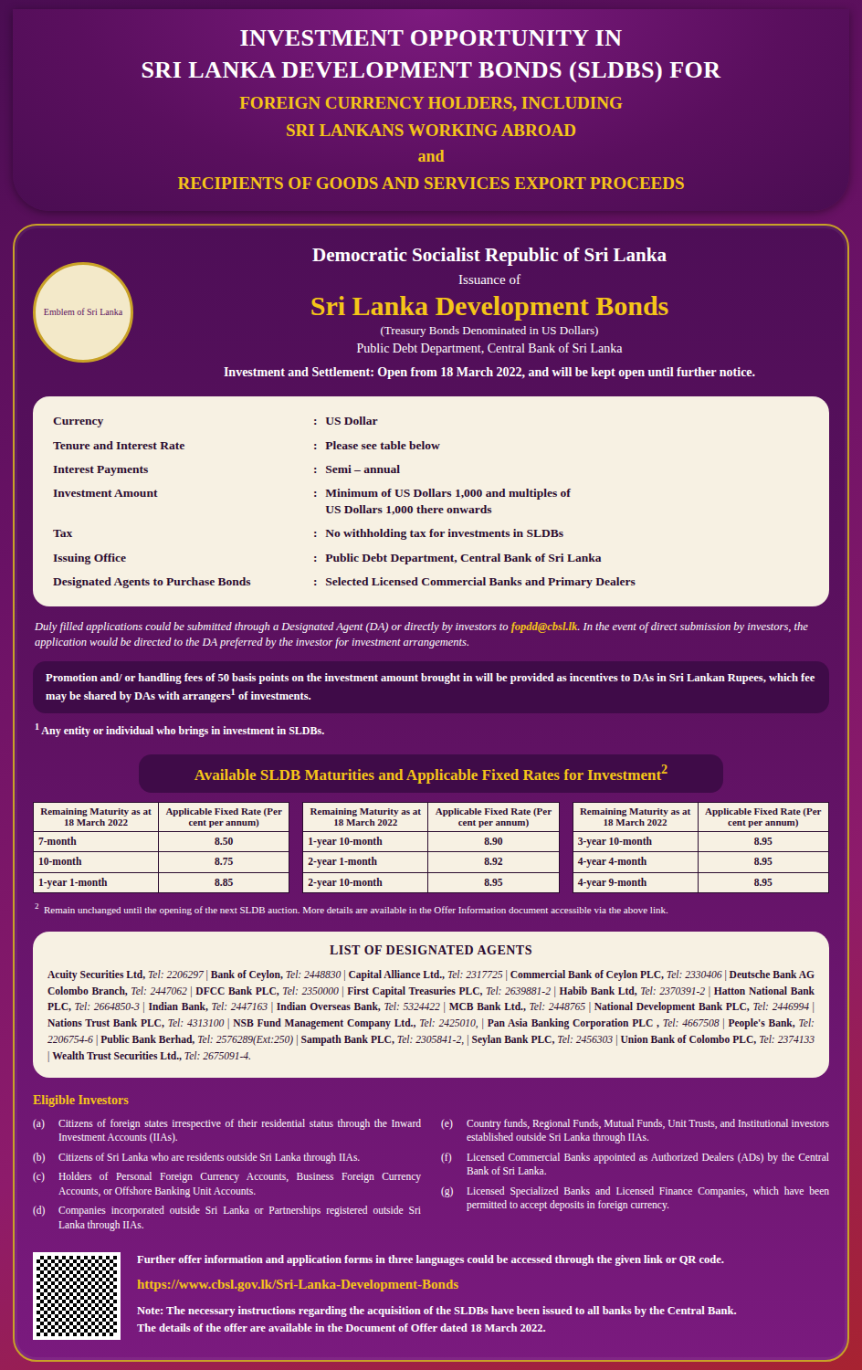Investment Opportunity inSri Lanka Development Bonds (SLDBs) for
Foreign Currency Holders, Including
Sri Lankans Working Abroad
and
Recipients of Goods and Services Export Proceeds
Emblem of Sri Lanka
Democratic Socialist Republic of Sri Lanka
Issuance of
Sri Lanka Development Bonds
(Treasury Bonds Denominated in US Dollars)
Public Debt Department, Central Bank of Sri Lanka
Investment and Settlement: Open from 18 March 2022, and will be kept open until further notice.
| Currency | : | US Dollar |
| Tenure and Interest Rate | : | Please see table below |
| Interest Payments | : | Semi – annual |
| Investment Amount | : | Minimum of US Dollars 1,000 and multiples of US Dollars 1,000 there onwards |
| Tax | : | No withholding tax for investments in SLDBs |
| Issuing Office | : | Public Debt Department, Central Bank of Sri Lanka |
| Designated Agents to Purchase Bonds | : | Selected Licensed Commercial Banks and Primary Dealers |
Duly filled applications could be submitted through a Designated Agent (DA) or directly by investors to fopdd@cbsl.lk. In the event of direct submission by investors, the application would be directed to the DA preferred by the investor for investment arrangements.
Promotion and/ or handling fees of 50 basis points on the investment amount brought in will be provided as incentives to DAs in Sri Lankan Rupees, which fee may be shared by DAs with arrangers1 of investments.
1 Any entity or individual who brings in investment in SLDBs.
Available SLDB Maturities and Applicable Fixed Rates for Investment2
| Remaining Maturity as at 18 March 2022 | Applicable Fixed Rate (Per cent per annum) |
| --- | --- |
| 7-month | 8.50 |
| 10-month | 8.75 |
| 1-year 1-month | 8.85 |
| Remaining Maturity as at 18 March 2022 | Applicable Fixed Rate (Per cent per annum) |
| --- | --- |
| 1-year 10-month | 8.90 |
| 2-year 1-month | 8.92 |
| 2-year 10-month | 8.95 |
| Remaining Maturity as at 18 March 2022 | Applicable Fixed Rate (Per cent per annum) |
| --- | --- |
| 3-year 10-month | 8.95 |
| 4-year 4-month | 8.95 |
| 4-year 9-month | 8.95 |
2 Remain unchanged until the opening of the next SLDB auction. More details are available in the Offer Information document accessible via the above link.
List of Designated Agents
Acuity Securities Ltd, Tel: 2206297 | Bank of Ceylon, Tel: 2448830 | Capital Alliance Ltd., Tel: 2317725 | Commercial Bank of Ceylon PLC, Tel: 2330406 | Deutsche Bank AG Colombo Branch, Tel: 2447062 | DFCC Bank PLC, Tel: 2350000 | First Capital Treasuries PLC, Tel: 2639881-2 | Habib Bank Ltd, Tel: 2370391-2 | Hatton National Bank PLC, Tel: 2664850-3 | Indian Bank, Tel: 2447163 | Indian Overseas Bank, Tel: 5324422 | MCB Bank Ltd., Tel: 2448765 | National Development Bank PLC, Tel: 2446994 | Nations Trust Bank PLC, Tel: 4313100 | NSB Fund Management Company Ltd., Tel: 2425010, | Pan Asia Banking Corporation PLC , Tel: 4667508 | People's Bank, Tel: 2206754-6 | Public Bank Berhad, Tel: 2576289(Ext:250) | Sampath Bank PLC, Tel: 2305841-2, | Seylan Bank PLC, Tel: 2456303 | Union Bank of Colombo PLC, Tel: 2374133 | Wealth Trust Securities Ltd., Tel: 2675091-4.
Eligible Investors
(a) Citizens of foreign states irrespective of their residential status through the Inward Investment Accounts (IIAs).
(b) Citizens of Sri Lanka who are residents outside Sri Lanka through IIAs.
(c) Holders of Personal Foreign Currency Accounts, Business Foreign Currency Accounts, or Offshore Banking Unit Accounts.
(d) Companies incorporated outside Sri Lanka or Partnerships registered outside Sri Lanka through IIAs.
(e) Country funds, Regional Funds, Mutual Funds, Unit Trusts, and Institutional investors established outside Sri Lanka through IIAs.
(f) Licensed Commercial Banks appointed as Authorized Dealers (ADs) by the Central Bank of Sri Lanka.
(g) Licensed Specialized Banks and Licensed Finance Companies, which have been permitted to accept deposits in foreign currency.
Further offer information and application forms in three languages could be accessed through the given link or QR code.
https://www.cbsl.gov.lk/Sri-Lanka-Development-Bonds
Note: The necessary instructions regarding the acquisition of the SLDBs have been issued to all banks by the Central Bank.
The details of the offer are available in the Document of Offer dated 18 March 2022.